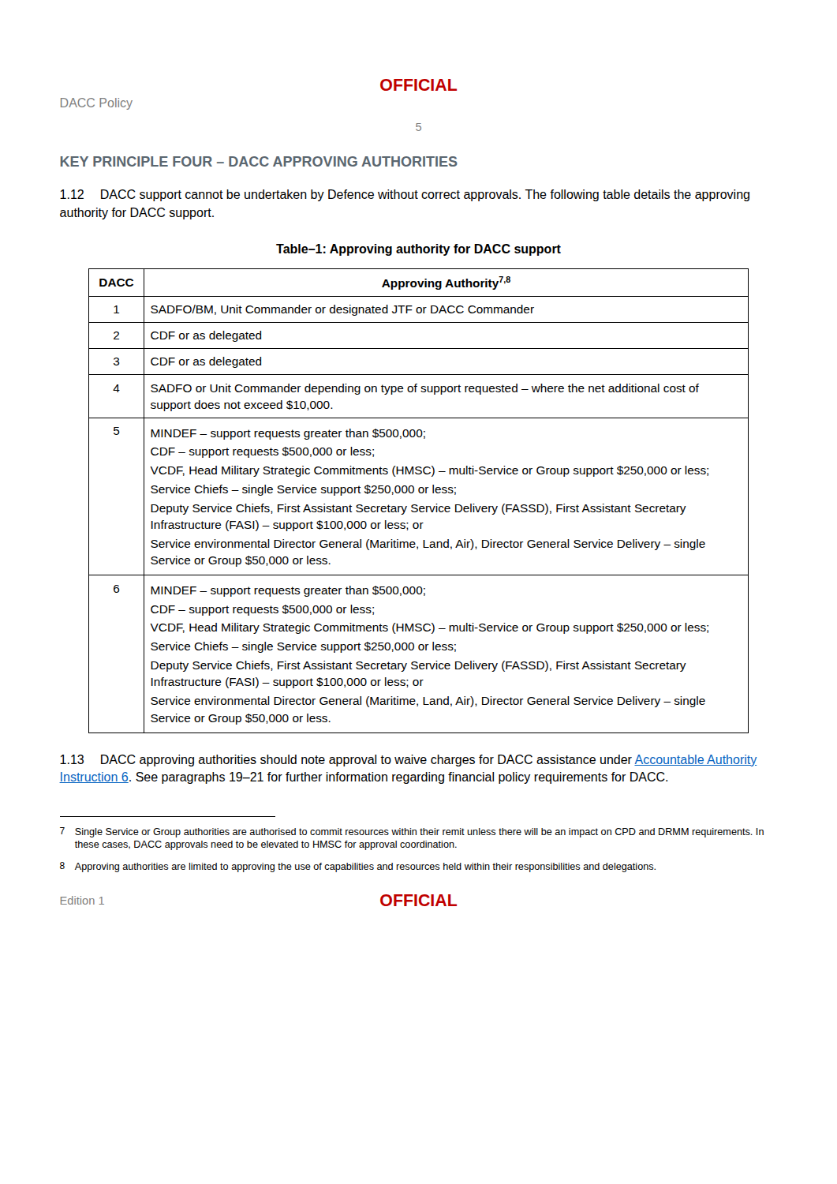OFFICIAL
DACC Policy
5
KEY PRINCIPLE FOUR – DACC APPROVING AUTHORITIES
1.12 DACC support cannot be undertaken by Defence without correct approvals. The following table details the approving authority for DACC support.
Table–1: Approving authority for DACC support
| DACC | Approving Authority 7,8 |
| --- | --- |
| 1 | SADFO/BM, Unit Commander or designated JTF or DACC Commander |
| 2 | CDF or as delegated |
| 3 | CDF or as delegated |
| 4 | SADFO or Unit Commander depending on type of support requested – where the net additional cost of support does not exceed $10,000. |
| 5 | MINDEF – support requests greater than $500,000; CDF – support requests $500,000 or less; VCDF, Head Military Strategic Commitments (HMSC) – multi-Service or Group support $250,000 or less; Service Chiefs – single Service support $250,000 or less; Deputy Service Chiefs, First Assistant Secretary Service Delivery (FASSD), First Assistant Secretary Infrastructure (FASI) – support $100,000 or less; or Service environmental Director General (Maritime, Land, Air), Director General Service Delivery – single Service or Group $50,000 or less. |
| 6 | MINDEF – support requests greater than $500,000; CDF – support requests $500,000 or less; VCDF, Head Military Strategic Commitments (HMSC) – multi-Service or Group support $250,000 or less; Service Chiefs – single Service support $250,000 or less; Deputy Service Chiefs, First Assistant Secretary Service Delivery (FASSD), First Assistant Secretary Infrastructure (FASI) – support $100,000 or less; or Service environmental Director General (Maritime, Land, Air), Director General Service Delivery – single Service or Group $50,000 or less. |
1.13 DACC approving authorities should note approval to waive charges for DACC assistance under Accountable Authority Instruction 6. See paragraphs 19–21 for further information regarding financial policy requirements for DACC.
7 Single Service or Group authorities are authorised to commit resources within their remit unless there will be an impact on CPD and DRMM requirements. In these cases, DACC approvals need to be elevated to HMSC for approval coordination.
8 Approving authorities are limited to approving the use of capabilities and resources held within their responsibilities and delegations.
Edition 1
OFFICIAL